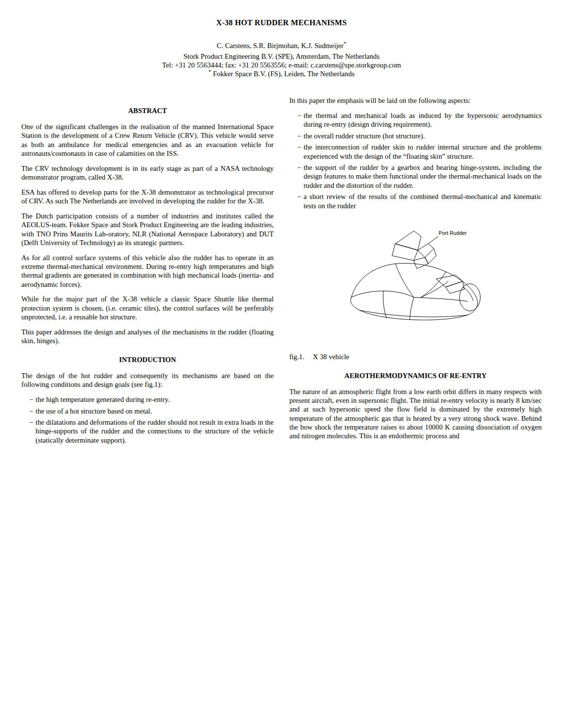X-38 HOT RUDDER MECHANISMS
C. Carstens, S.R. Birjmohan, K.J. Sudmeijer*
Stork Product Engineering B.V. (SPE), Amsterdam, The Netherlands
Tel: +31 20 5563444; fax: +31 20 5563556; e-mail: c.carstens@spe.storkgroup.com
* Fokker Space B.V. (FS), Leiden, The Netherlands
ABSTRACT
One of the significant challenges in the realisation of the manned International Space Station is the development of a Crew Return Vehicle (CRV). This vehicle would serve as both an ambulance for medical emergencies and as an evacuation vehicle for astronauts/cosmonauts in case of calamities on the ISS.
The CRV technology development is in its early stage as part of a NASA technology demonstrator program, called X-38.
ESA has offered to develop parts for the X-38 demonstrator as technological precursor of CRV. As such The Netherlands are involved in developing the rudder for the X-38.
The Dutch participation consists of a number of industries and institutes called the AEOLUS-team. Fokker Space and Stork Product Engineering are the leading industries, with TNO Prins Maurits Lab-oratory, NLR (National Aerospace Laboratory) and DUT (Delft University of Technology) as its strategic partners.
As for all control surface systems of this vehicle also the rudder has to operate in an extreme thermal-mechanical environment. During re-entry high temperatures and high thermal gradients are generated in combination with high mechanical loads (inertia- and aerodynamic forces).
While for the major part of the X-38 vehicle a classic Space Shuttle like thermal protection system is chosen, (i.e. ceramic tiles), the control surfaces will be preferably unprotected, i.e. a reusable hot structure.
This paper addresses the design and analyses of the mechanisms in the rudder (floating skin, hinges).
INTRODUCTION
The design of the hot rudder and consequently its mechanisms are based on the following conditions and design goals (see fig.1):
the high temperature generated during re-entry.
the use of a hot structure based on metal.
the dilatations and deformations of the rudder should not result in extra loads in the hinge-supports of the rudder and the connections to the structure of the vehicle (statically determinate support).
In this paper the emphasis will be laid on the following aspects:
the thermal and mechanical loads as induced by the hypersonic aerodynamics during re-entry (design driving requirement).
the overall rudder structure (hot structure).
the interconnection of rudder skin to rudder internal structure and the problems experienced with the design of the “floating skin” structure.
the support of the rudder by a gearbox and bearing hinge-system, including the design features to make them functional under the thermal-mechanical loads on the rudder and the distortion of the rudder.
a short review of the results of the combined thermal-mechanical and kinematic tests on the rudder
Port Rudder
fig.1. X 38 vehicle
AEROTHERMODYNAMICS OF RE-ENTRY
The nature of an atmospheric flight from a low earth orbit differs in many respects with present aircraft, even in supersonic flight. The initial re-entry velocity is nearly 8 km/sec and at such hypersonic speed the flow field is dominated by the extremely high temperature of the atmospheric gas that is heated by a very strong shock wave. Behind the bow shock the temperature raises to about 10000 K causing dissociation of oxygen and nitrogen molecules. This is an endothermic process and